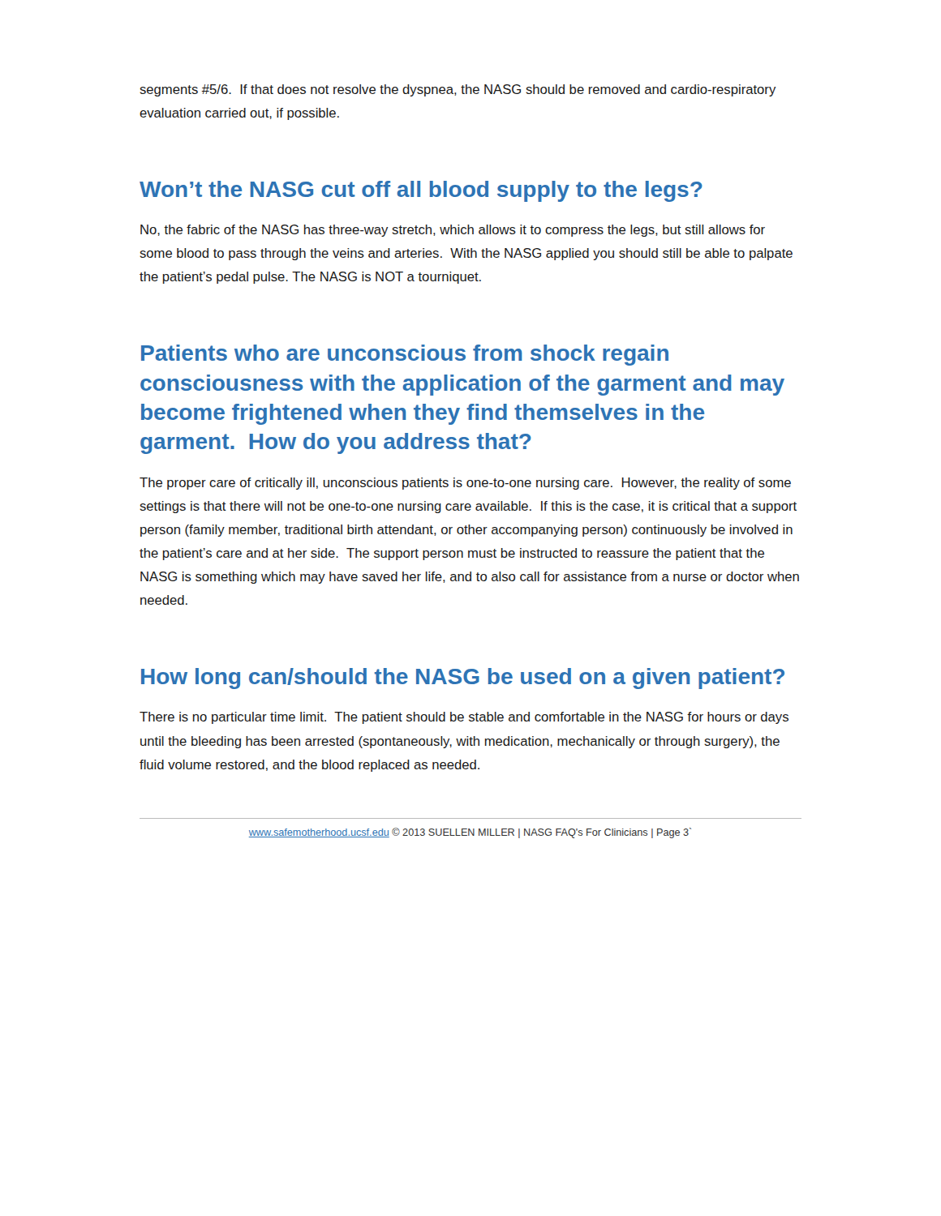segments #5/6. If that does not resolve the dyspnea, the NASG should be removed and cardio-respiratory evaluation carried out, if possible.
Won’t the NASG cut off all blood supply to the legs?
No, the fabric of the NASG has three-way stretch, which allows it to compress the legs, but still allows for some blood to pass through the veins and arteries. With the NASG applied you should still be able to palpate the patient’s pedal pulse. The NASG is NOT a tourniquet.
Patients who are unconscious from shock regain consciousness with the application of the garment and may become frightened when they find themselves in the garment. How do you address that?
The proper care of critically ill, unconscious patients is one-to-one nursing care. However, the reality of some settings is that there will not be one-to-one nursing care available. If this is the case, it is critical that a support person (family member, traditional birth attendant, or other accompanying person) continuously be involved in the patient’s care and at her side. The support person must be instructed to reassure the patient that the NASG is something which may have saved her life, and to also call for assistance from a nurse or doctor when needed.
How long can/should the NASG be used on a given patient?
There is no particular time limit. The patient should be stable and comfortable in the NASG for hours or days until the bleeding has been arrested (spontaneously, with medication, mechanically or through surgery), the fluid volume restored, and the blood replaced as needed.
www.safemotherhood.ucsf.edu © 2013 SUELLEN MILLER | NASG FAQ's For Clinicians | Page 3`